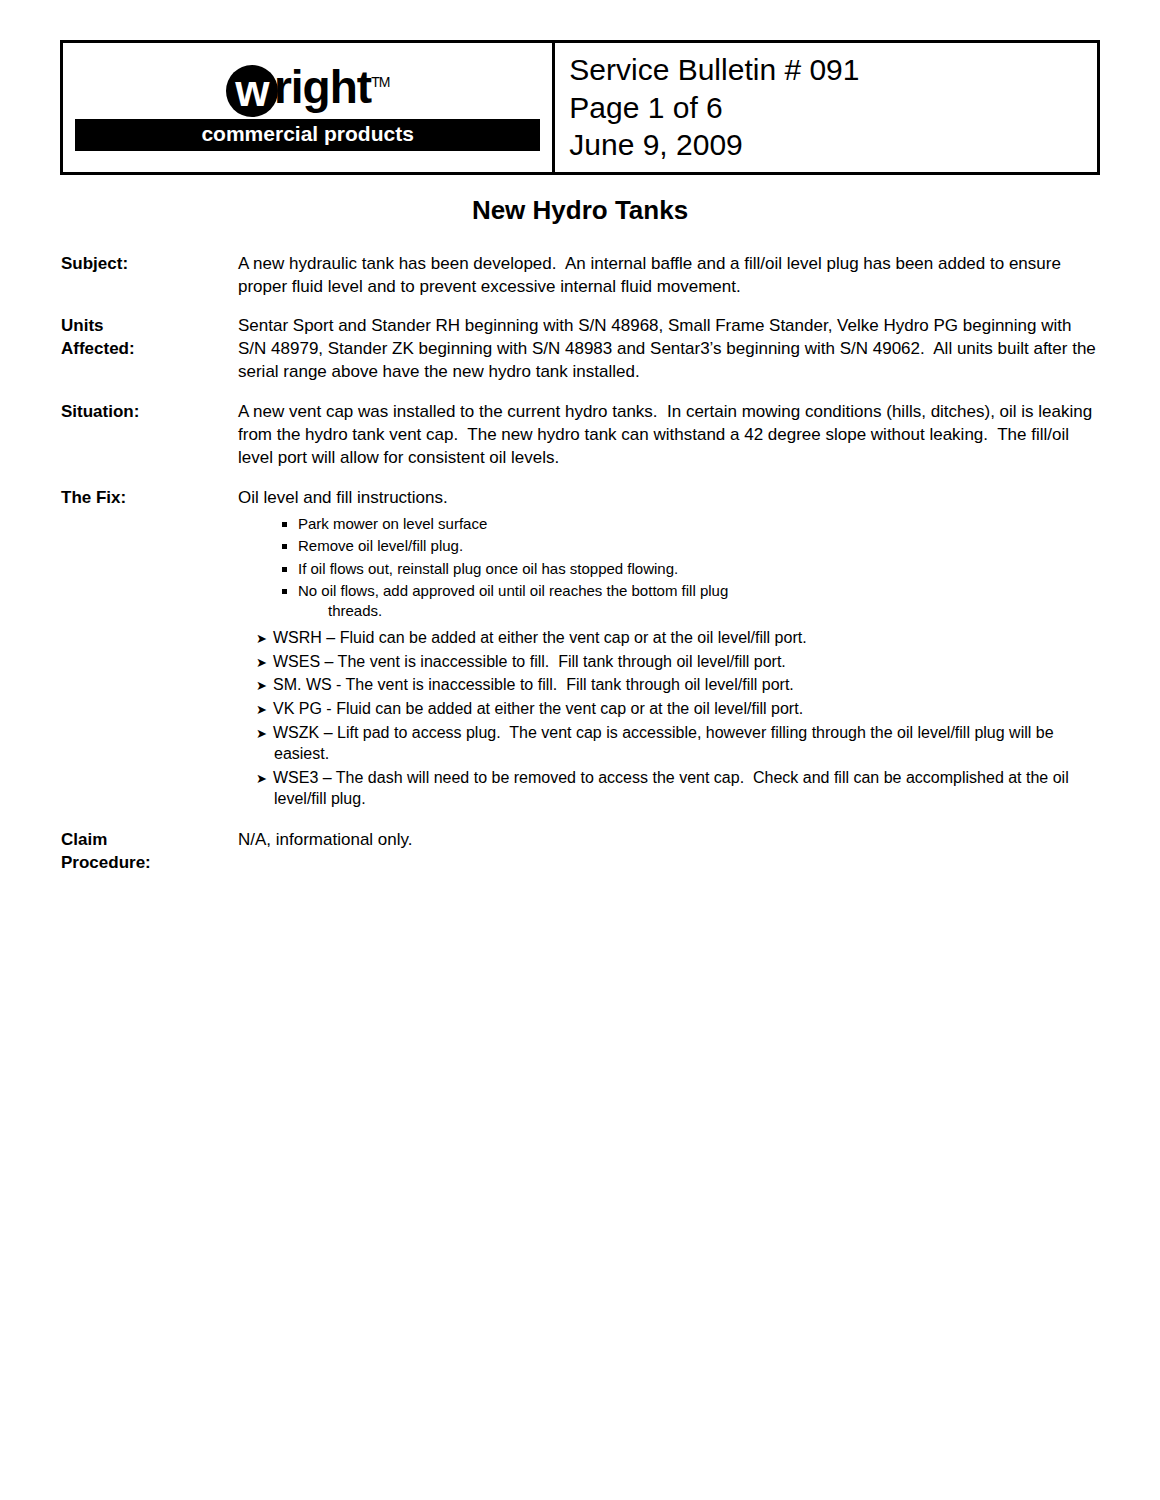wrightTM
commercial products
Service Bulletin # 091
Page 1 of 6
June 9, 2009
New Hydro Tanks
| Subject: | A new hydraulic tank has been developed. An internal baffle and a fill/oil level plug has been added to ensure proper fluid level and to prevent excessive internal fluid movement. |
| Units Affected: | Sentar Sport and Stander RH beginning with S/N 48968, Small Frame Stander, Velke Hydro PG beginning with S/N 48979, Stander ZK beginning with S/N 48983 and Sentar3’s beginning with S/N 49062. All units built after the serial range above have the new hydro tank installed. |
| Situation: | A new vent cap was installed to the current hydro tanks. In certain mowing conditions (hills, ditches), oil is leaking from the hydro tank vent cap. The new hydro tank can withstand a 42 degree slope without leaking. The fill/oil level port will allow for consistent oil levels. |
| The Fix: | Oil level and fill instructions. Park mower on level surface Remove oil level/fill plug. If oil flows out, reinstall plug once oil has stopped flowing. No oil flows, add approved oil until oil reaches the bottom fill plug threads. WSRH – Fluid can be added at either the vent cap or at the oil level/fill port. WSES – The vent is inaccessible to fill. Fill tank through oil level/fill port. SM. WS - The vent is inaccessible to fill. Fill tank through oil level/fill port. VK PG - Fluid can be added at either the vent cap or at the oil level/fill port. WSZK – Lift pad to access plug. The vent cap is accessible, however filling through the oil level/fill plug will be easiest. WSE3 – The dash will need to be removed to access the vent cap. Check and fill can be accomplished at the oil level/fill plug. |
| Claim Procedure: | N/A, informational only. |